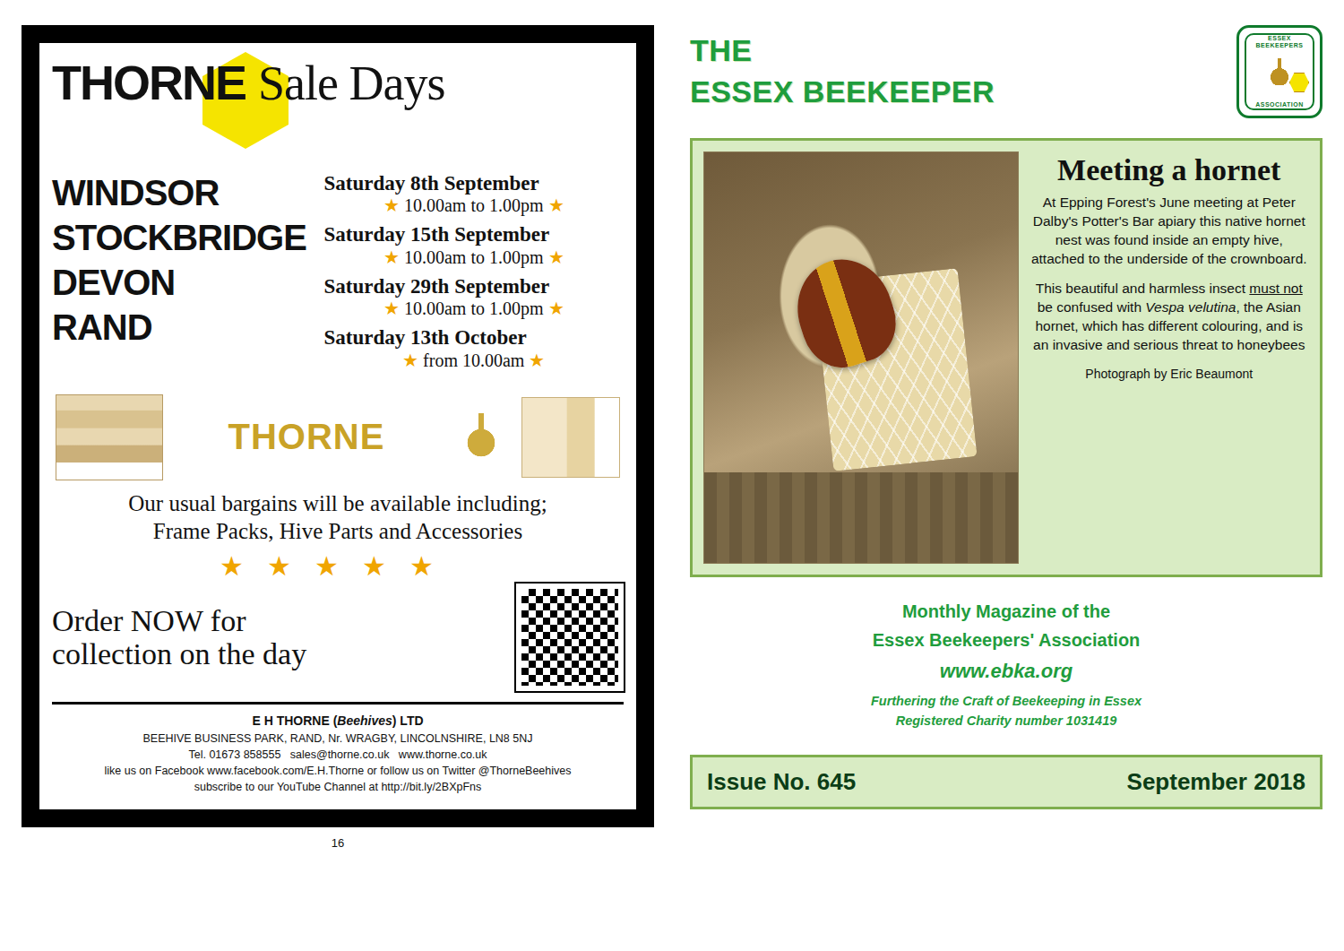THORNE Sale Days
WINDSOR
STOCKBRIDGE
DEVON
RAND
Saturday 8th September
★ 10.00am to 1.00pm ★
Saturday 15th September
★ 10.00am to 1.00pm ★
Saturday 29th September
★ 10.00am to 1.00pm ★
Saturday 13th October
★ from 10.00am ★
THORNE
Our usual bargains will be available including;
Frame Packs, Hive Parts and Accessories
★★★★★
Order NOW for
collection on the day
E H THORNE (Beehives) LTD
BEEHIVE BUSINESS PARK, RAND, Nr. WRAGBY, LINCOLNSHIRE, LN8 5NJ
Tel. 01673 858555 sales@thorne.co.uk www.thorne.co.uk
like us on Facebook www.facebook.com/E.H.Thorne or follow us on Twitter @ThorneBeehives
subscribe to our YouTube Channel at http://bit.ly/2BXpFns
16
THE
ESSEX BEEKEEPER
ESSEX
BEEKEEPERS
ASSOCIATION
Meeting a hornet
At Epping Forest's June meeting at Peter Dalby's Potter's Bar apiary this native hornet nest was found inside an empty hive, attached to the underside of the crownboard.
This beautiful and harmless insect must not be confused with Vespa velutina, the Asian hornet, which has different colouring, and is an invasive and serious threat to honeybees
Photograph by Eric Beaumont
Monthly Magazine of the
Essex Beekeepers' Association
www.ebka.org
Furthering the Craft of Beekeeping in Essex
Registered Charity number 1031419
Issue No. 645 September 2018